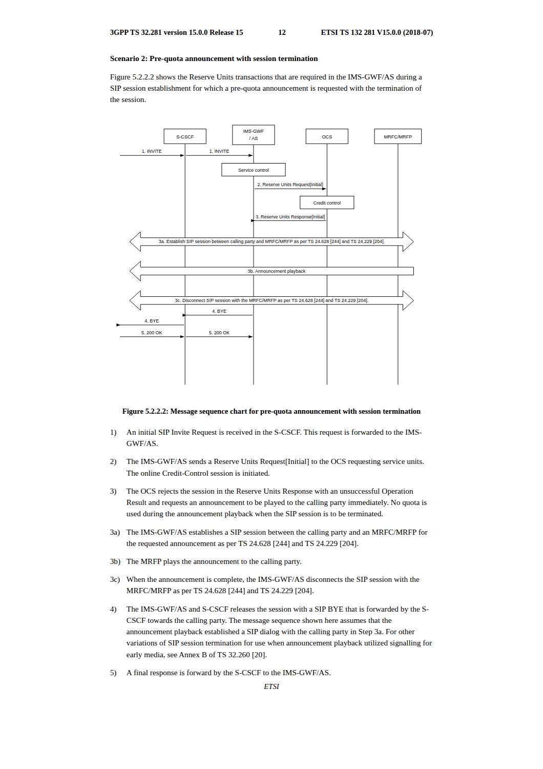3GPP TS 32.281 version 15.0.0 Release 15
12
ETSI TS 132 281 V15.0.0 (2018-07)
Scenario 2: Pre-quota announcement with session termination
Figure 5.2.2.2 shows the Reserve Units transactions that are required in the IMS-GWF/AS during a SIP session establishment for which a pre-quota announcement is requested with the termination of the session.
S-CSCF IMS-GWF / AS OCS MRFC/MRFP 1. INVITE 1. INVITE Service control 2. Reserve Units Request[Initial] Credit control 3. Reserve Units Response[Initial] 3a. Establish SIP session between calling party and MRFC/MRFP as per TS 24.628 [244] and TS 24.229 [204]. 3b. Announcement playback 3c. Disconnect SIP session with the MRFC/MRFP as per TS 24.628 [244] and TS 24.229 [204]. 4. BYE 4. BYE 5. 200 OK 5. 200 OK
Figure 5.2.2.2: Message sequence chart for pre-quota announcement with session termination
1) An initial SIP Invite Request is received in the S-CSCF. This request is forwarded to the IMS-GWF/AS.
2) The IMS-GWF/AS sends a Reserve Units Request[Initial] to the OCS requesting service units. The online Credit-Control session is initiated.
3) The OCS rejects the session in the Reserve Units Response with an unsuccessful Operation Result and requests an announcement to be played to the calling party immediately. No quota is used during the announcement playback when the SIP session is to be terminated.
3a) The IMS-GWF/AS establishes a SIP session between the calling party and an MRFC/MRFP for the requested announcement as per TS 24.628 [244] and TS 24.229 [204].
3b) The MRFP plays the announcement to the calling party.
3c) When the announcement is complete, the IMS-GWF/AS disconnects the SIP session with the MRFC/MRFP as per TS 24.628 [244] and TS 24.229 [204].
4) The IMS-GWF/AS and S-CSCF releases the session with a SIP BYE that is forwarded by the S-CSCF towards the calling party. The message sequence shown here assumes that the announcement playback established a SIP dialog with the calling party in Step 3a. For other variations of SIP session termination for use when announcement playback utilized signalling for early media, see Annex B of TS 32.260 [20].
5) A final response is forward by the S-CSCF to the IMS-GWF/AS.
ETSI